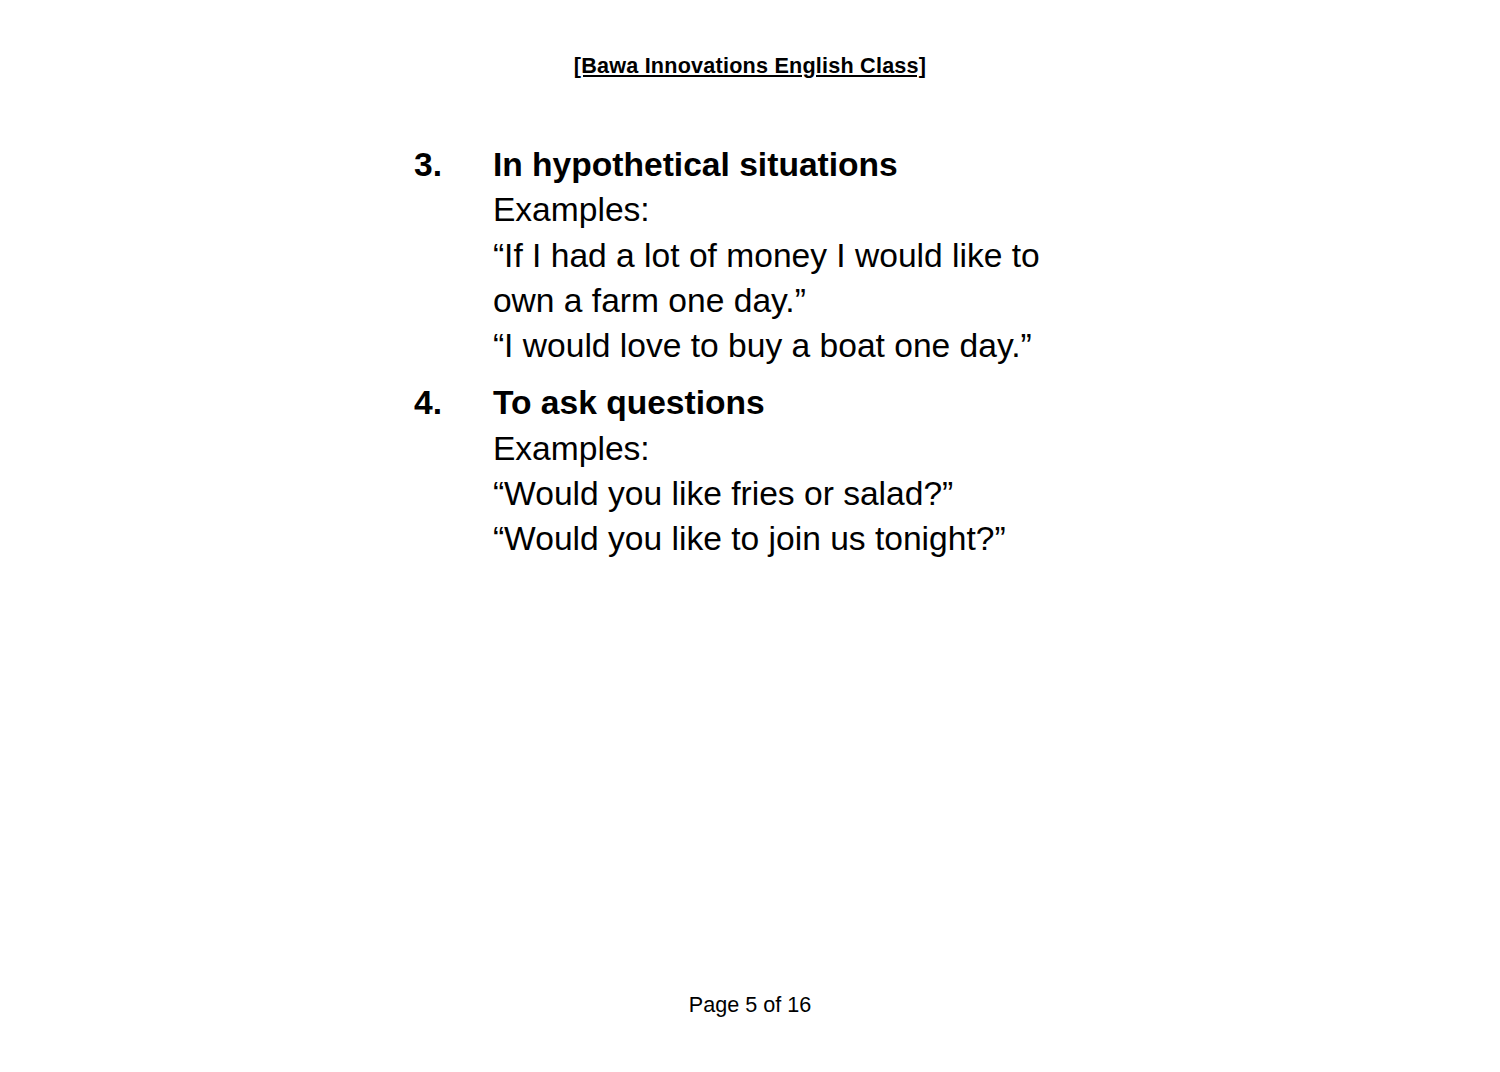[Bawa Innovations English Class]
3.
In hypothetical situations
Examples:
“If I had a lot of money I would like to own a farm one day.”
“I would love to buy a boat one day.”
4.
To ask questions
Examples:
“Would you like fries or salad?”
“Would you like to join us tonight?”
Page 5 of 16